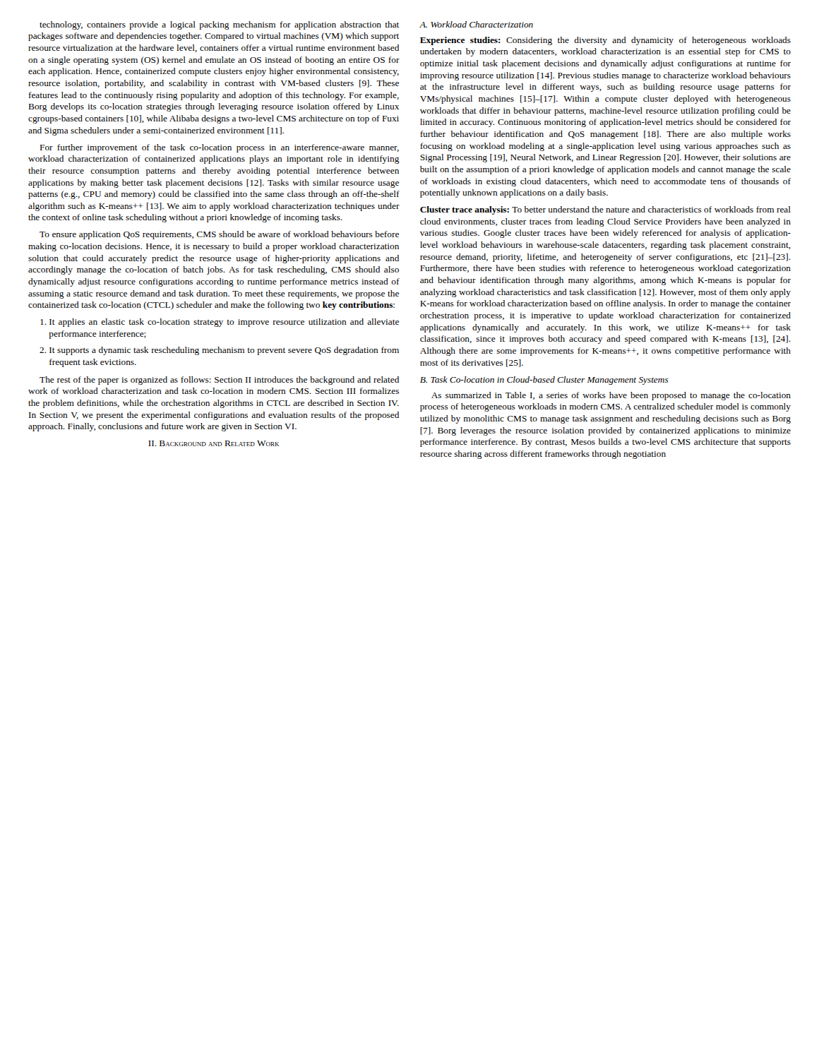technology, containers provide a logical packing mechanism for application abstraction that packages software and dependencies together. Compared to virtual machines (VM) which support resource virtualization at the hardware level, containers offer a virtual runtime environment based on a single operating system (OS) kernel and emulate an OS instead of booting an entire OS for each application. Hence, containerized compute clusters enjoy higher environmental consistency, resource isolation, portability, and scalability in contrast with VM-based clusters [9]. These features lead to the continuously rising popularity and adoption of this technology. For example, Borg develops its co-location strategies through leveraging resource isolation offered by Linux cgroups-based containers [10], while Alibaba designs a two-level CMS architecture on top of Fuxi and Sigma schedulers under a semi-containerized environment [11].
For further improvement of the task co-location process in an interference-aware manner, workload characterization of containerized applications plays an important role in identifying their resource consumption patterns and thereby avoiding potential interference between applications by making better task placement decisions [12]. Tasks with similar resource usage patterns (e.g., CPU and memory) could be classified into the same class through an off-the-shelf algorithm such as K-means++ [13]. We aim to apply workload characterization techniques under the context of online task scheduling without a priori knowledge of incoming tasks.
To ensure application QoS requirements, CMS should be aware of workload behaviours before making co-location decisions. Hence, it is necessary to build a proper workload characterization solution that could accurately predict the resource usage of higher-priority applications and accordingly manage the co-location of batch jobs. As for task rescheduling, CMS should also dynamically adjust resource configurations according to runtime performance metrics instead of assuming a static resource demand and task duration. To meet these requirements, we propose the containerized task co-location (CTCL) scheduler and make the following two key contributions:
It applies an elastic task co-location strategy to improve resource utilization and alleviate performance interference;
It supports a dynamic task rescheduling mechanism to prevent severe QoS degradation from frequent task evictions.
The rest of the paper is organized as follows: Section II introduces the background and related work of workload characterization and task co-location in modern CMS. Section III formalizes the problem definitions, while the orchestration algorithms in CTCL are described in Section IV. In Section V, we present the experimental configurations and evaluation results of the proposed approach. Finally, conclusions and future work are given in Section VI.
II. Background and Related Work
A. Workload Characterization
Experience studies: Considering the diversity and dynamicity of heterogeneous workloads undertaken by modern datacenters, workload characterization is an essential step for CMS to optimize initial task placement decisions and dynamically adjust configurations at runtime for improving resource utilization [14]. Previous studies manage to characterize workload behaviours at the infrastructure level in different ways, such as building resource usage patterns for VMs/physical machines [15]–[17]. Within a compute cluster deployed with heterogeneous workloads that differ in behaviour patterns, machine-level resource utilization profiling could be limited in accuracy. Continuous monitoring of application-level metrics should be considered for further behaviour identification and QoS management [18]. There are also multiple works focusing on workload modeling at a single-application level using various approaches such as Signal Processing [19], Neural Network, and Linear Regression [20]. However, their solutions are built on the assumption of a priori knowledge of application models and cannot manage the scale of workloads in existing cloud datacenters, which need to accommodate tens of thousands of potentially unknown applications on a daily basis.
Cluster trace analysis: To better understand the nature and characteristics of workloads from real cloud environments, cluster traces from leading Cloud Service Providers have been analyzed in various studies. Google cluster traces have been widely referenced for analysis of application-level workload behaviours in warehouse-scale datacenters, regarding task placement constraint, resource demand, priority, lifetime, and heterogeneity of server configurations, etc [21]–[23]. Furthermore, there have been studies with reference to heterogeneous workload categorization and behaviour identification through many algorithms, among which K-means is popular for analyzing workload characteristics and task classification [12]. However, most of them only apply K-means for workload characterization based on offline analysis. In order to manage the container orchestration process, it is imperative to update workload characterization for containerized applications dynamically and accurately. In this work, we utilize K-means++ for task classification, since it improves both accuracy and speed compared with K-means [13], [24]. Although there are some improvements for K-means++, it owns competitive performance with most of its derivatives [25].
B. Task Co-location in Cloud-based Cluster Management Systems
As summarized in Table I, a series of works have been proposed to manage the co-location process of heterogeneous workloads in modern CMS. A centralized scheduler model is commonly utilized by monolithic CMS to manage task assignment and rescheduling decisions such as Borg [7]. Borg leverages the resource isolation provided by containerized applications to minimize performance interference. By contrast, Mesos builds a two-level CMS architecture that supports resource sharing across different frameworks through negotiation